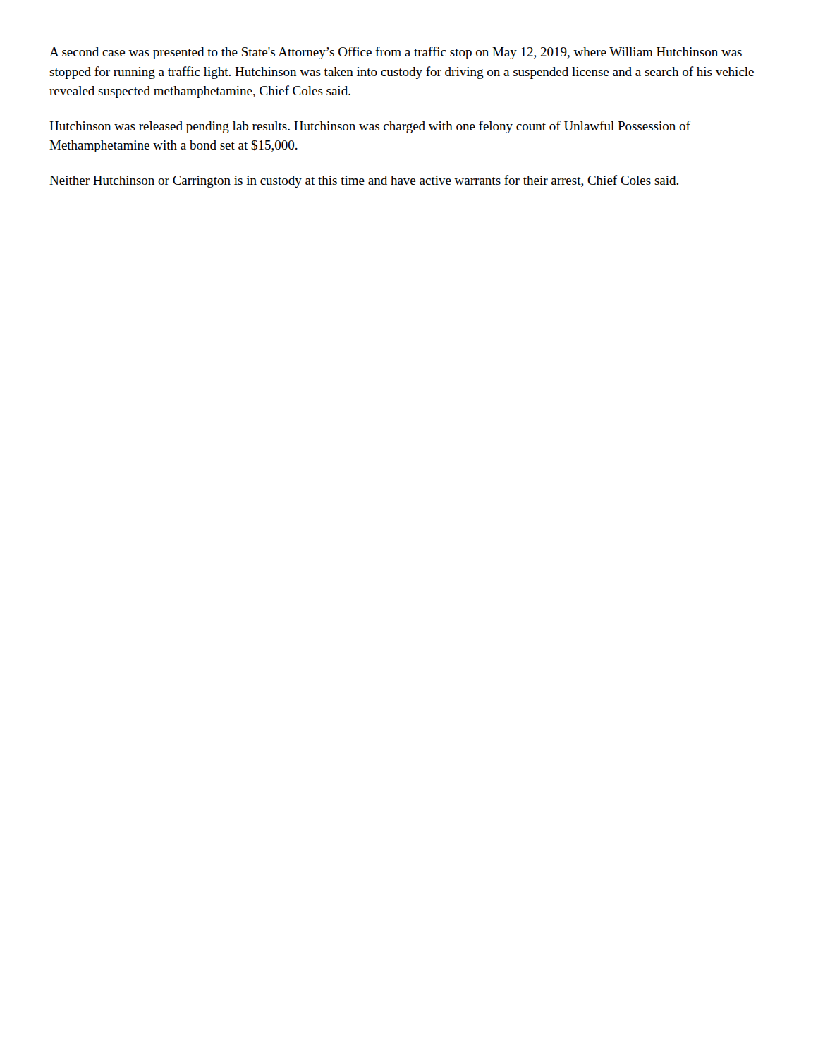A second case was presented to the State's Attorney’s Office from a traffic stop on May 12, 2019, where William Hutchinson was stopped for running a traffic light. Hutchinson was taken into custody for driving on a suspended license and a search of his vehicle revealed suspected methamphetamine, Chief Coles said.
Hutchinson was released pending lab results. Hutchinson was charged with one felony count of Unlawful Possession of Methamphetamine with a bond set at $15,000.
Neither Hutchinson or Carrington is in custody at this time and have active warrants for their arrest, Chief Coles said.